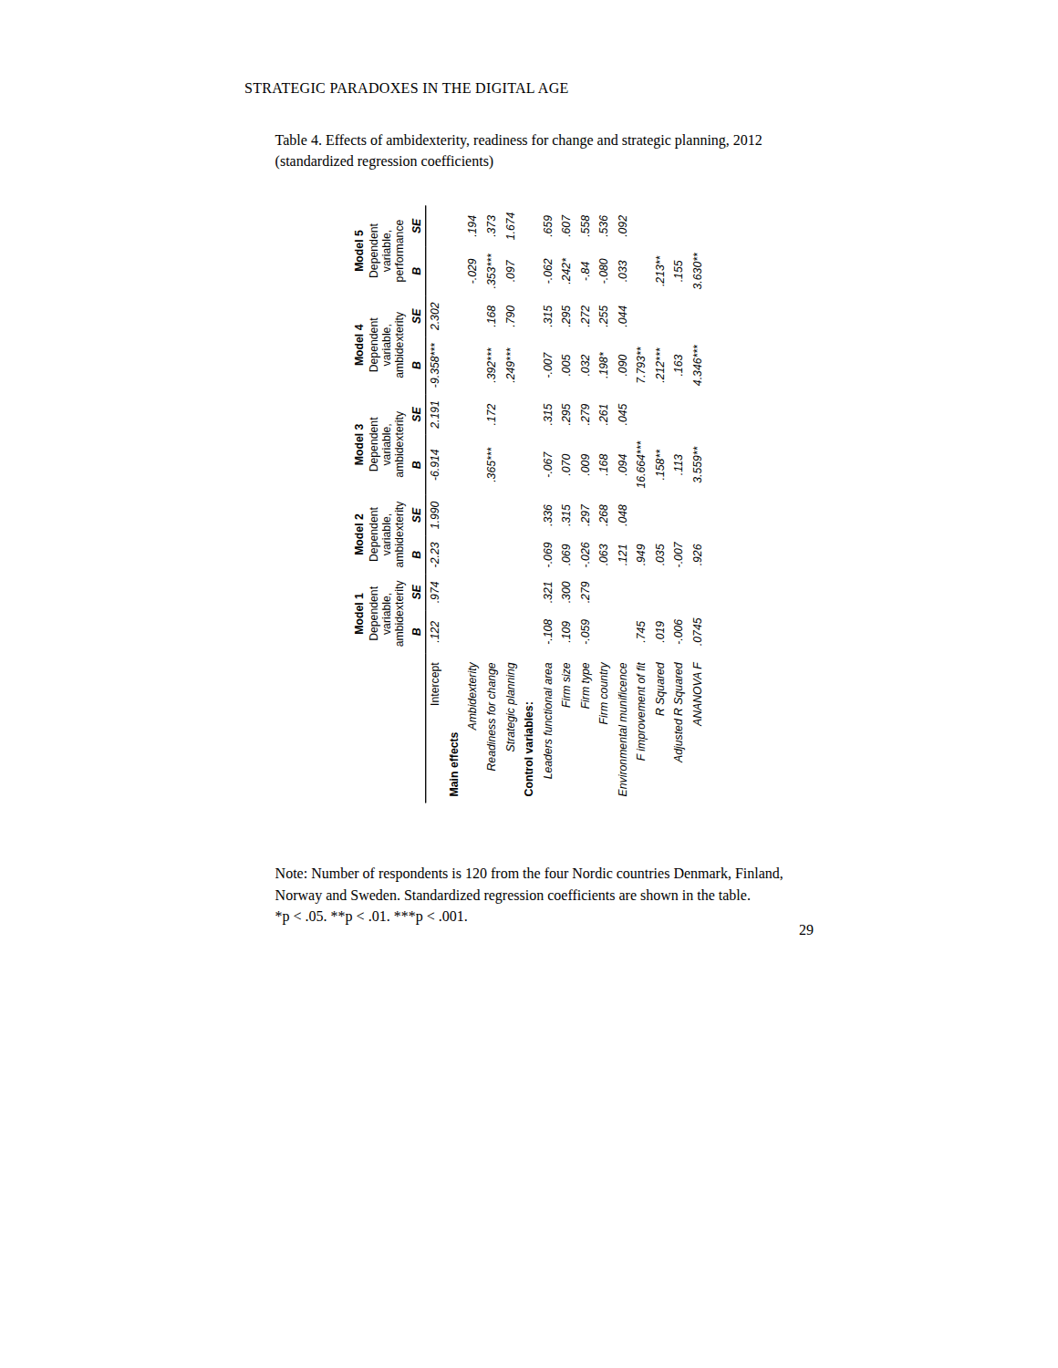STRATEGIC PARADOXES IN THE DIGITAL AGE
Table 4. Effects of ambidexterity, readiness for change and strategic planning, 2012 (standardized regression coefficients)
| | Model 1 | Model 2 | Model 3 | Model 4 | Model 5 |
| --- | --- | --- | --- | --- | --- |
| | Dependent variable, ambidexterity | Dependent variable, ambidexterity | Dependent variable, ambidexterity | Dependent variable, ambidexterity | Dependent variable, performance |
| | B | SE | B | SE | B | SE | B | SE | B | SE |
| Intercept | .122 | .974 | -2.23 | 1.990 | -6.914 | 2.191 | -9.358*** | 2.302 | | |
| Main effects | | | | | | | | | | |
| Ambidexterity | | | | | | | | | -.029 | .194 |
| Readiness for change | | | | | .365*** | .172 | .392*** | .168 | .353*** | .373 |
| Strategic planning | | | | | | | .249*** | .790 | .097 | 1.674 |
| Control variables: | | | | | | | | | | |
| Leaders functional area | -.108 | .321 | -.069 | .336 | -.067 | .315 | -.007 | .315 | -.062 | .659 |
| Firm size | .109 | .300 | .069 | .315 | .070 | .295 | .005 | .295 | .242* | .607 |
| Firm type | -.059 | .279 | -.026 | .297 | .009 | .279 | .032 | .272 | -.84 | .558 |
| Firm country | | | .063 | .268 | .168 | .261 | .198* | .255 | -.080 | .536 |
| Environmental munificence | | | .121 | .048 | .094 | .045 | .090 | .044 | .033 | .092 |
| F improvement of fit | .745 | | .949 | | 16.664*** | | 7.793** | | | |
| R Squared | .019 | | .035 | | .158** | | .212*** | | .213** | |
| Adjusted R Squared | -.006 | | -.007 | | .113 | | .163 | | .155 | |
| ANANOVA F | .0745 | | .926 | | 3.559** | | 4.346*** | | 3.630** | |
Note: Number of respondents is 120 from the four Nordic countries Denmark, Finland, Norway and Sweden. Standardized regression coefficients are shown in the table.
*p < .05. **p < .01. ***p < .001.
29